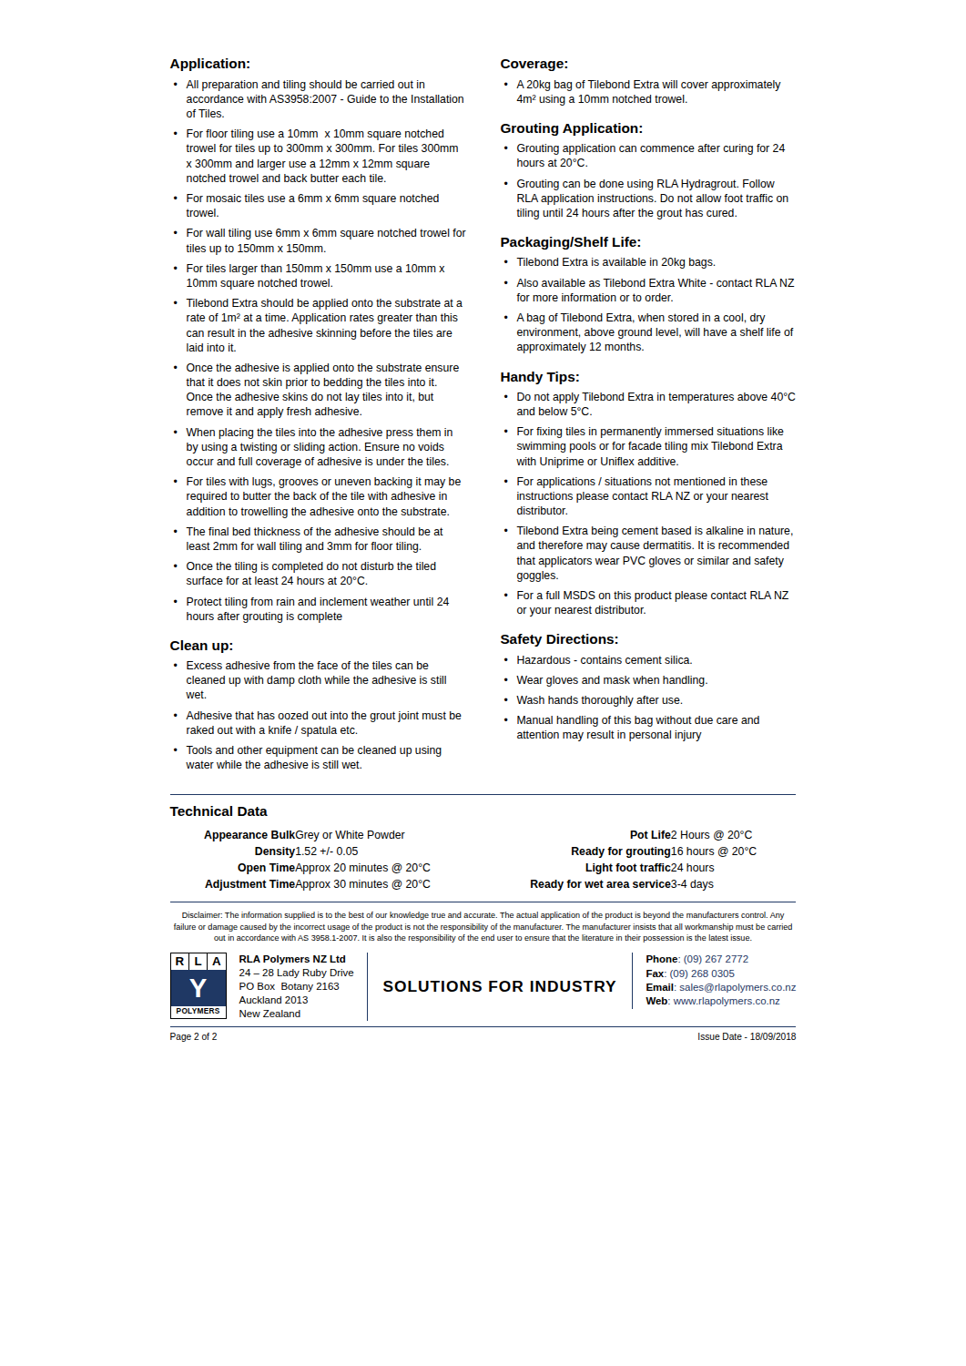Application:
All preparation and tiling should be carried out in accordance with AS3958:2007 - Guide to the Installation of Tiles.
For floor tiling use a 10mm x 10mm square notched trowel for tiles up to 300mm x 300mm. For tiles 300mm x 300mm and larger use a 12mm x 12mm square notched trowel and back butter each tile.
For mosaic tiles use a 6mm x 6mm square notched trowel.
For wall tiling use 6mm x 6mm square notched trowel for tiles up to 150mm x 150mm.
For tiles larger than 150mm x 150mm use a 10mm x 10mm square notched trowel.
Tilebond Extra should be applied onto the substrate at a rate of 1m² at a time. Application rates greater than this can result in the adhesive skinning before the tiles are laid into it.
Once the adhesive is applied onto the substrate ensure that it does not skin prior to bedding the tiles into it. Once the adhesive skins do not lay tiles into it, but remove it and apply fresh adhesive.
When placing the tiles into the adhesive press them in by using a twisting or sliding action. Ensure no voids occur and full coverage of adhesive is under the tiles.
For tiles with lugs, grooves or uneven backing it may be required to butter the back of the tile with adhesive in addition to trowelling the adhesive onto the substrate.
The final bed thickness of the adhesive should be at least 2mm for wall tiling and 3mm for floor tiling.
Once the tiling is completed do not disturb the tiled surface for at least 24 hours at 20°C.
Protect tiling from rain and inclement weather until 24 hours after grouting is complete
Clean up:
Excess adhesive from the face of the tiles can be cleaned up with damp cloth while the adhesive is still wet.
Adhesive that has oozed out into the grout joint must be raked out with a knife / spatula etc.
Tools and other equipment can be cleaned up using water while the adhesive is still wet.
Coverage:
A 20kg bag of Tilebond Extra will cover approximately 4m² using a 10mm notched trowel.
Grouting Application:
Grouting application can commence after curing for 24 hours at 20°C.
Grouting can be done using RLA Hydragrout. Follow RLA application instructions. Do not allow foot traffic on tiling until 24 hours after the grout has cured.
Packaging/Shelf Life:
Tilebond Extra is available in 20kg bags.
Also available as Tilebond Extra White - contact RLA NZ for more information or to order.
A bag of Tilebond Extra, when stored in a cool, dry environment, above ground level, will have a shelf life of approximately 12 months.
Handy Tips:
Do not apply Tilebond Extra in temperatures above 40°C and below 5°C.
For fixing tiles in permanently immersed situations like swimming pools or for facade tiling mix Tilebond Extra with Uniprime or Uniflex additive.
For applications / situations not mentioned in these instructions please contact RLA NZ or your nearest distributor.
Tilebond Extra being cement based is alkaline in nature, and therefore may cause dermatitis. It is recommended that applicators wear PVC gloves or similar and safety goggles.
For a full MSDS on this product please contact RLA NZ or your nearest distributor.
Safety Directions:
Hazardous - contains cement silica.
Wear gloves and mask when handling.
Wash hands thoroughly after use.
Manual handling of this bag without due care and attention may result in personal injury
Technical Data
| Appearance Bulk | Grey or White Powder | Pot Life | 2 Hours @ 20°C |
| Density | 1.52 +/- 0.05 | Ready for grouting | 16 hours @ 20°C |
| Open Time | Approx 20 minutes @ 20°C | Light foot traffic | 24 hours |
| Adjustment Time | Approx 30 minutes @ 20°C | Ready for wet area service | 3-4 days |
Disclaimer: The information supplied is to the best of our knowledge true and accurate. The actual application of the product is beyond the manufacturers control. Any failure or damage caused by the incorrect usage of the product is not the responsibility of the manufacturer. The manufacturer insists that all workmanship must be carried out in accordance with AS 3958.1-2007. It is also the responsibility of the end user to ensure that the literature in their possession is the latest issue.
RLA
POLYMERS
RLA Polymers NZ Ltd
24 – 28 Lady Ruby Drive
PO Box Botany 2163
Auckland 2013
New Zealand
SOLUTIONS FOR INDUSTRY
Phone: (09) 267 2772
Fax: (09) 268 0305
Email: sales@rlapolymers.co.nz
Web: www.rlapolymers.co.nz
Page 2 of 2 Issue Date - 18/09/2018